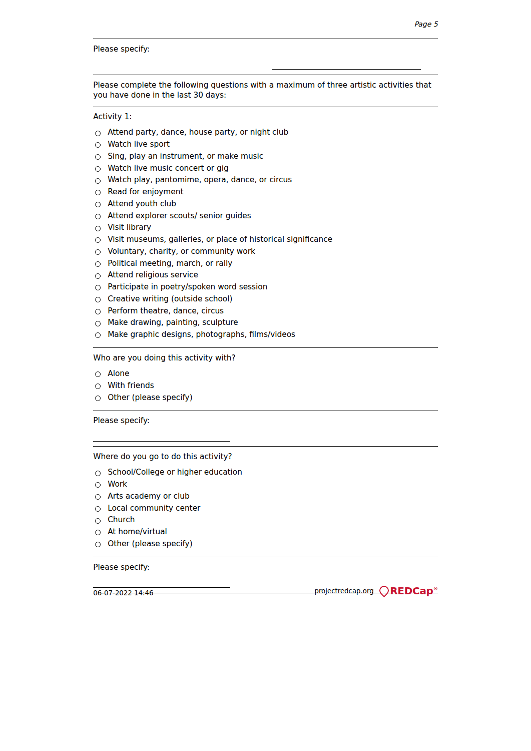Page 5
Please specify:
Please complete the following questions with a maximum of three artistic activities that you have done in the last 30 days:
Activity 1:
Attend party, dance, house party, or night club
Watch live sport
Sing, play an instrument, or make music
Watch live music concert or gig
Watch play, pantomime, opera, dance, or circus
Read for enjoyment
Attend youth club
Attend explorer scouts/ senior guides
Visit library
Visit museums, galleries, or place of historical significance
Voluntary, charity, or community work
Political meeting, march, or rally
Attend religious service
Participate in poetry/spoken word session
Creative writing (outside school)
Perform theatre, dance, circus
Make drawing, painting, sculpture
Make graphic designs, photographs, films/videos
Who are you doing this activity with?
Alone
With friends
Other (please specify)
Please specify:
Where do you go to do this activity?
School/College or higher education
Work
Arts academy or club
Local community center
Church
At home/virtual
Other (please specify)
Please specify:
06-07-2022 14:46
projectredcap.org REDCap®